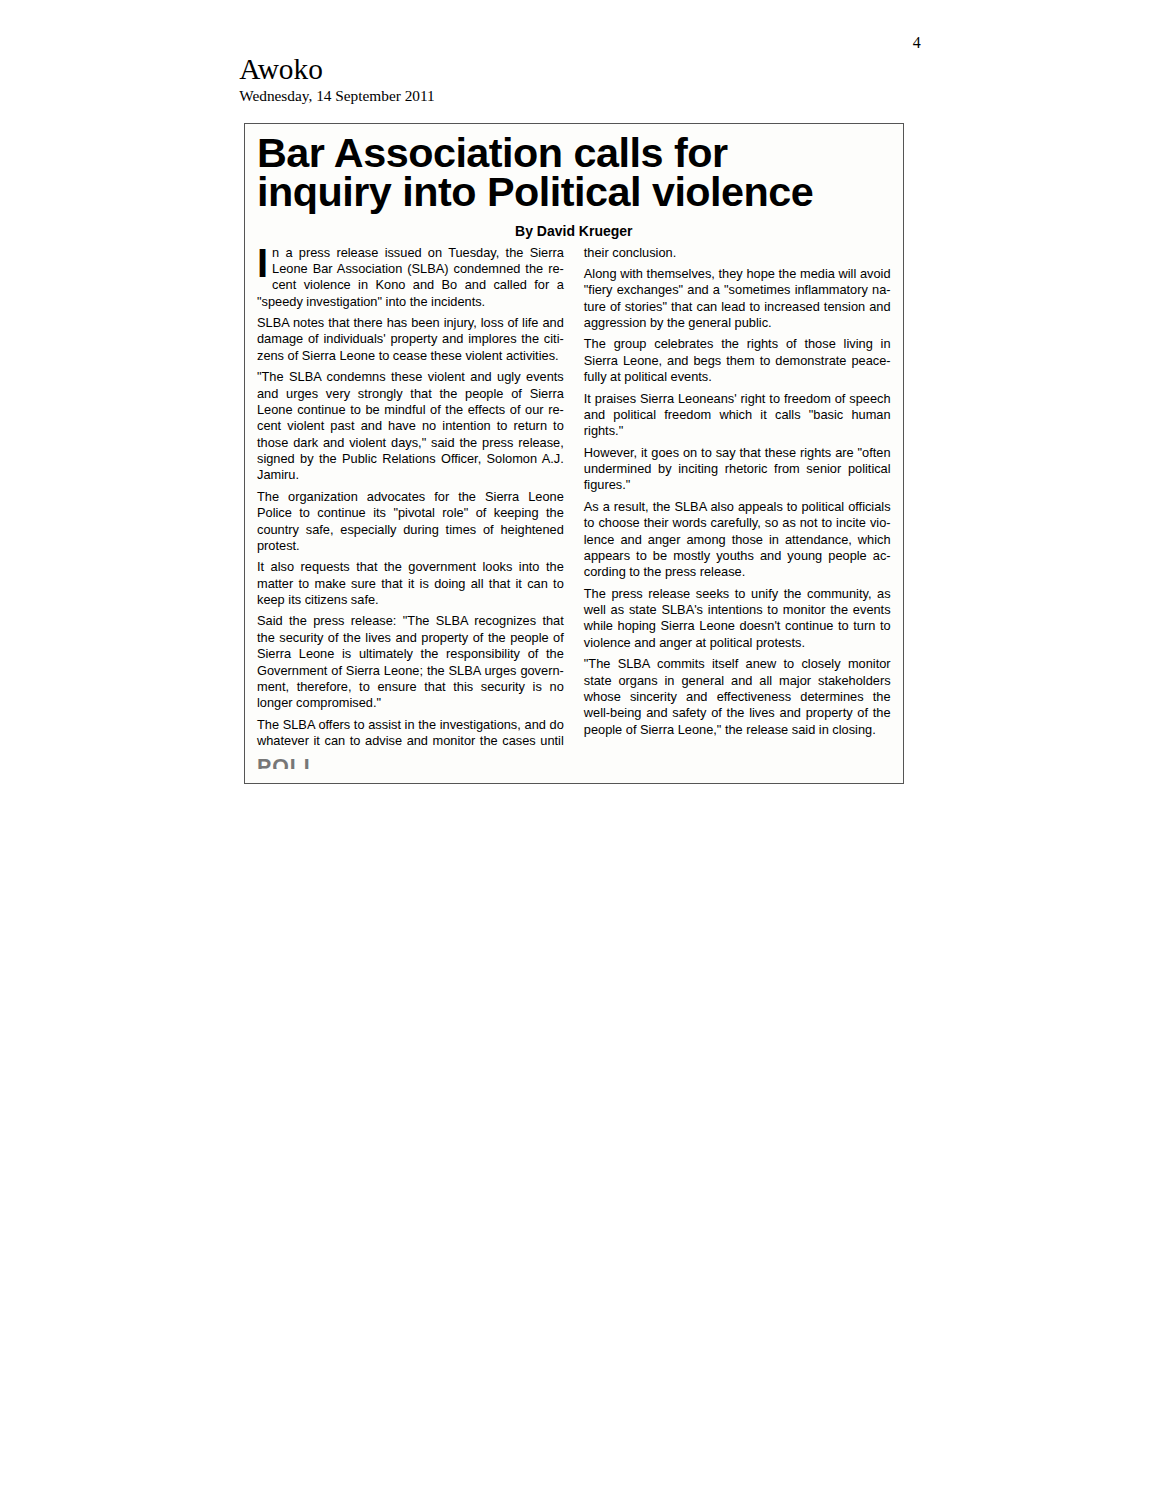4
Awoko
Wednesday, 14 September 2011
Bar Association calls forinquiry into Political violence
By David Krueger
In a press release issued on Tuesday, the Sierra Leone Bar Association (SLBA) condemned the recent violence in Kono and Bo and called for a "speedy investigation" into the incidents.
SLBA notes that there has been injury, loss of life and damage of individuals' property and implores the citizens of Sierra Leone to cease these violent activities.
"The SLBA condemns these violent and ugly events and urges very strongly that the people of Sierra Leone continue to be mindful of the effects of our recent violent past and have no intention to return to those dark and violent days," said the press release, signed by the Public Relations Officer, Solomon A.J. Jamiru.
The organization advocates for the Sierra Leone Police to continue its "pivotal role" of keeping the country safe, especially during times of heightened protest.
It also requests that the government looks into the matter to make sure that it is doing all that it can to keep its citizens safe.
Said the press release: "The SLBA recognizes that the security of the lives and property of the people of Sierra Leone is ultimately the responsibility of the Government of Sierra Leone; the SLBA urges government, therefore, to ensure that this security is no longer compromised."
The SLBA offers to assist in the investigations, and do whatever it can to advise and monitor the cases until their conclusion.
Along with themselves, they hope the media will avoid "fiery exchanges" and a "sometimes inflammatory nature of stories" that can lead to increased tension and aggression by the general public.
The group celebrates the rights of those living in Sierra Leone, and begs them to demonstrate peacefully at political events.
It praises Sierra Leoneans' right to freedom of speech and political freedom which it calls "basic human rights."
However, it goes on to say that these rights are "often undermined by inciting rhetoric from senior political figures."
As a result, the SLBA also appeals to political officials to choose their words carefully, so as not to incite violence and anger among those in attendance, which appears to be mostly youths and young people according to the press release.
The press release seeks to unify the community, as well as state SLBA's intentions to monitor the events while hoping Sierra Leone doesn't continue to turn to violence and anger at political protests.
"The SLBA commits itself anew to closely monitor state organs in general and all major stakeholders whose sincerity and effectiveness determines the well-being and safety of the lives and property of the people of Sierra Leone," the release said in closing.
POLI